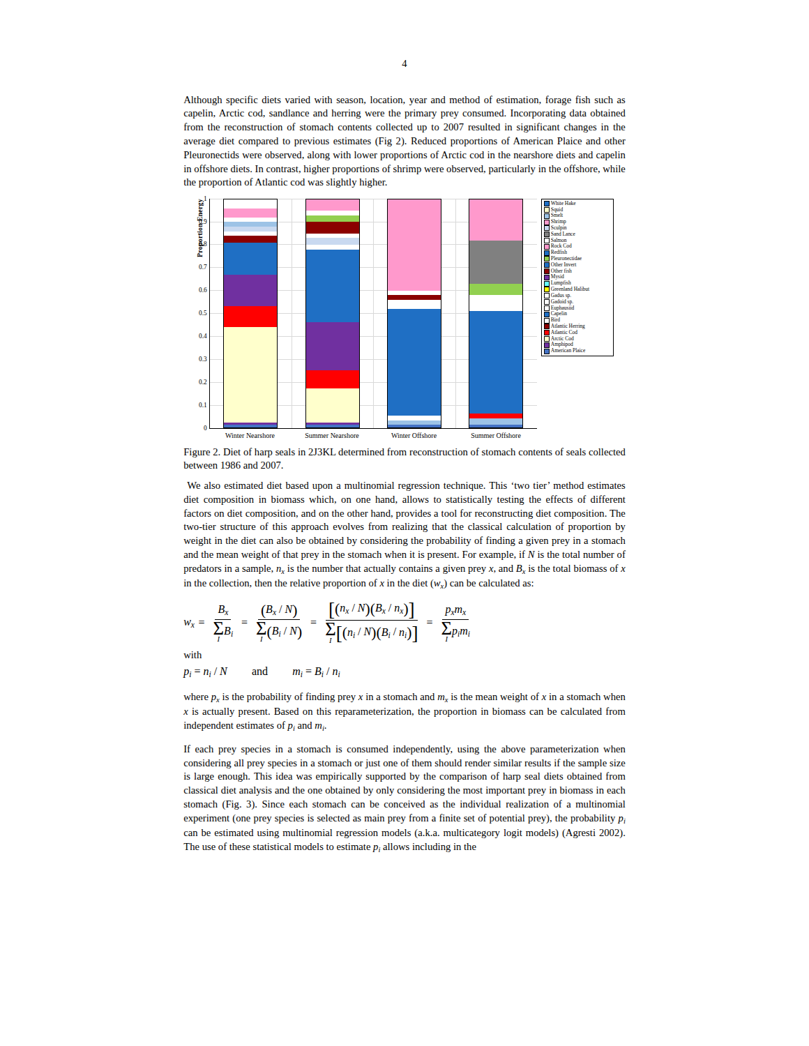4
Although specific diets varied with season, location, year and method of estimation, forage fish such as capelin, Arctic cod, sandlance and herring were the primary prey consumed. Incorporating data obtained from the reconstruction of stomach contents collected up to 2007 resulted in significant changes in the average diet compared to previous estimates (Fig 2). Reduced proportions of American Plaice and other Pleuronectids were observed, along with lower proportions of Arctic cod in the nearshore diets and capelin in offshore diets. In contrast, higher proportions of shrimp were observed, particularly in the offshore, while the proportion of Atlantic cod was slightly higher.
Proportion Energy
1
0.9
0.8
0.7
0.6
0.5
0.4
0.3
0.2
0.1
0
Winter Nearshore Summer Nearshore Winter Offshore Summer Offshore
White Hake
Squid
Smelt
Shrimp
Sculpin
Sand Lance
Salmon
Rock Cod
Redfish
Pleuronectidae
Other Invert
Other fish
Mysid
Lumpfish
Greenland Halibut
Gadus sp.
Gadoid sp.
Euphausiid
Capelin
Bird
Atlantic Herring
Atlantic Cod
Arctic Cod
Amphipod
American Plaice
Figure 2. Diet of harp seals in 2J3KL determined from reconstruction of stomach contents of seals collected between 1986 and 2007.
We also estimated diet based upon a multinomial regression technique. This ‘two tier’ method estimates diet composition in biomass which, on one hand, allows to statistically testing the effects of different factors on diet composition, and on the other hand, provides a tool for reconstructing diet composition. The two-tier structure of this approach evolves from realizing that the classical calculation of proportion by weight in the diet can also be obtained by considering the probability of finding a given prey in a stomach and the mean weight of that prey in the stomach when it is present. For example, if N is the total number of predators in a sample, nx is the number that actually contains a given prey x, and Bx is the total biomass of x in the collection, then the relative proportion of x in the diet (wx) can be calculated as:
wx = Bx ΣI Bi = (Bx / N) ΣI(Bi / N) = [(nx / N)(Bx / nx)] ΣI[(ni / N)(Bi / ni)] = px mx ΣI pi mi
with
pi = ni / N and mi = Bi / ni
where px is the probability of finding prey x in a stomach and mx is the mean weight of x in a stomach when x is actually present. Based on this reparameterization, the proportion in biomass can be calculated from independent estimates of pi and mi.
If each prey species in a stomach is consumed independently, using the above parameterization when considering all prey species in a stomach or just one of them should render similar results if the sample size is large enough. This idea was empirically supported by the comparison of harp seal diets obtained from classical diet analysis and the one obtained by only considering the most important prey in biomass in each stomach (Fig. 3). Since each stomach can be conceived as the individual realization of a multinomial experiment (one prey species is selected as main prey from a finite set of potential prey), the probability pi can be estimated using multinomial regression models (a.k.a. multicategory logit models) (Agresti 2002). The use of these statistical models to estimate pi allows including in the